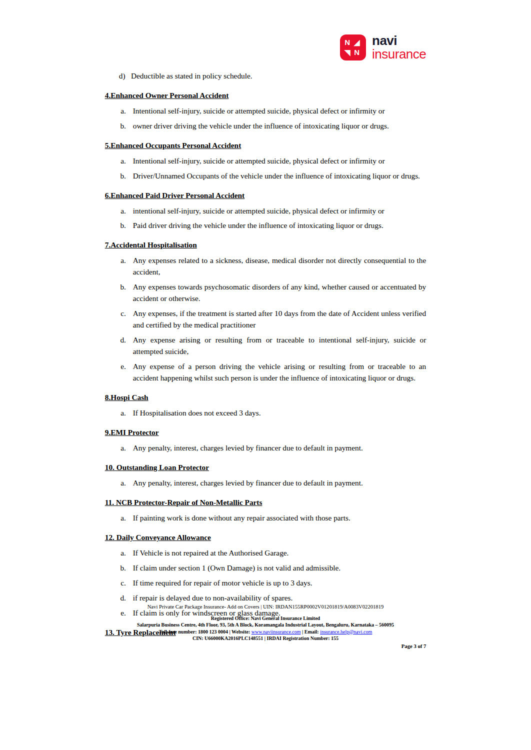N◢◥N navi insurance
d) Deductible as stated in policy schedule.
4.Enhanced Owner Personal Accident
Intentional self-injury, suicide or attempted suicide, physical defect or infirmity or
owner driver driving the vehicle under the influence of intoxicating liquor or drugs.
5.Enhanced Occupants Personal Accident
Intentional self-injury, suicide or attempted suicide, physical defect or infirmity or
Driver/Unnamed Occupants of the vehicle under the influence of intoxicating liquor or drugs.
6.Enhanced Paid Driver Personal Accident
intentional self-injury, suicide or attempted suicide, physical defect or infirmity or
Paid driver driving the vehicle under the influence of intoxicating liquor or drugs.
7.Accidental Hospitalisation
Any expenses related to a sickness, disease, medical disorder not directly consequential to the accident,
Any expenses towards psychosomatic disorders of any kind, whether caused or accentuated by accident or otherwise.
Any expenses, if the treatment is started after 10 days from the date of Accident unless verified and certified by the medical practitioner
Any expense arising or resulting from or traceable to intentional self-injury, suicide or attempted suicide,
Any expense of a person driving the vehicle arising or resulting from or traceable to an accident happening whilst such person is under the influence of intoxicating liquor or drugs.
8.Hospi Cash
If Hospitalisation does not exceed 3 days.
9.EMI Protector
Any penalty, interest, charges levied by financer due to default in payment.
10. Outstanding Loan Protector
Any penalty, interest, charges levied by financer due to default in payment.
11. NCB Protector-Repair of Non-Metallic Parts
If painting work is done without any repair associated with those parts.
12. Daily Conveyance Allowance
If Vehicle is not repaired at the Authorised Garage.
If claim under section 1 (Own Damage) is not valid and admissible.
If time required for repair of motor vehicle is up to 3 days.
if repair is delayed due to non-availability of spares.
If claim is only for windscreen or glass damage.
13. Tyre Replacement
Navi Private Car Package Insurance- Add on Covers | UIN: IRDAN155RP0002V01201819/A0083V02201819
Registered Office: Navi General Insurance Limited
Salarpuria Business Centre, 4th Floor, 93, 5th A Block, Koramangala Industrial Layout, Bengaluru, Karnataka – 560095
Toll-free number: 1800 123 0004 | Website: www.naviinsurance.com | Email: insurance.help@navi.com
CIN: U66000KA2016PLC148551 | IRDAI Registration Number: 155
Page 3 of 7